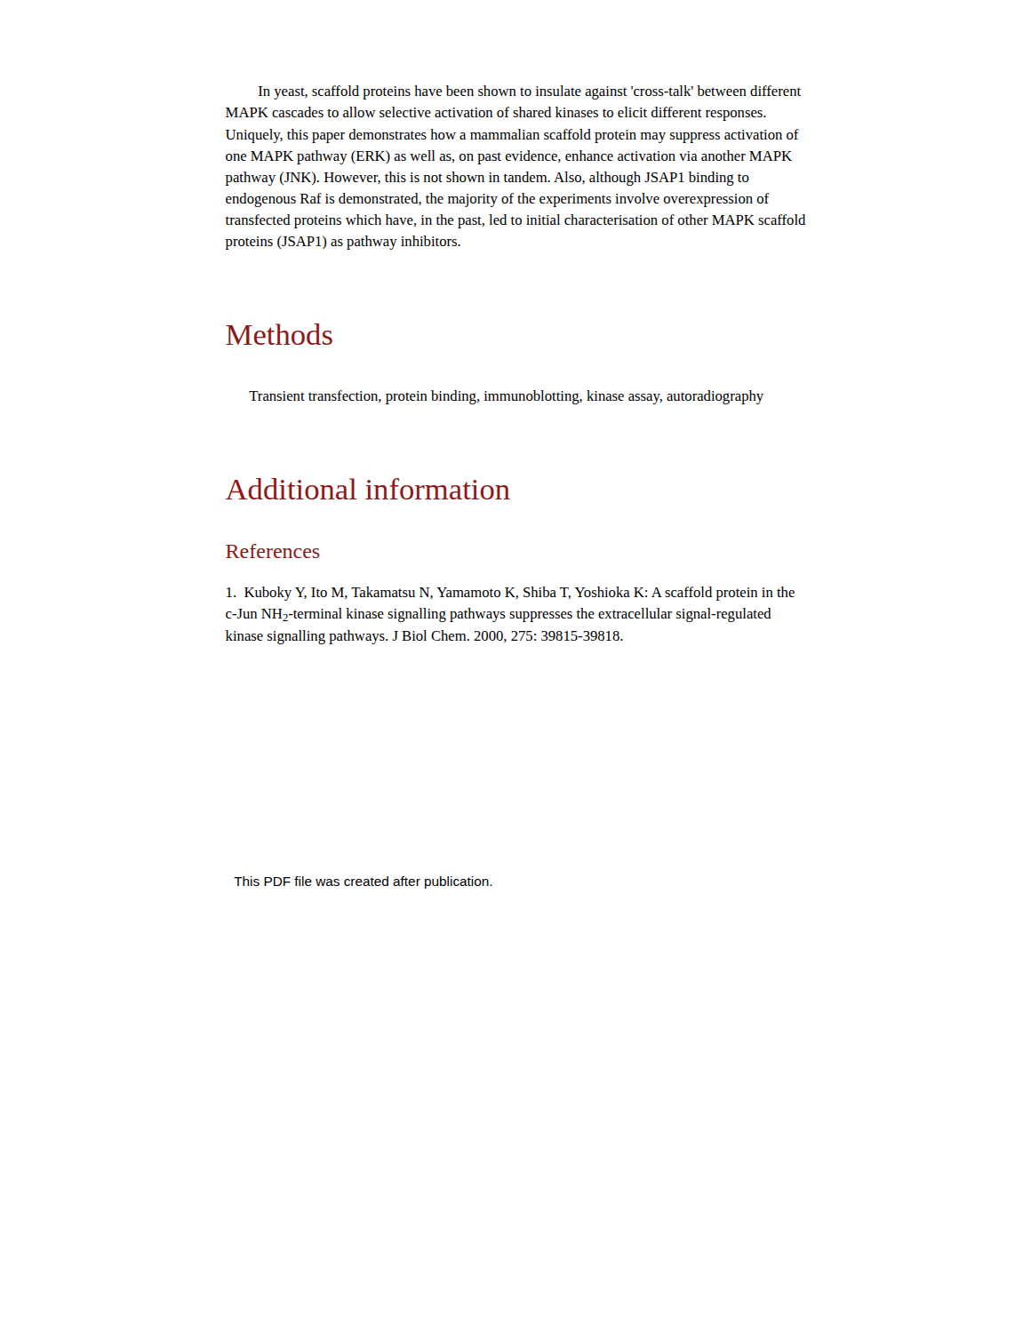In yeast, scaffold proteins have been shown to insulate against 'cross-talk' between different MAPK cascades to allow selective activation of shared kinases to elicit different responses. Uniquely, this paper demonstrates how a mammalian scaffold protein may suppress activation of one MAPK pathway (ERK) as well as, on past evidence, enhance activation via another MAPK pathway (JNK). However, this is not shown in tandem. Also, although JSAP1 binding to endogenous Raf is demonstrated, the majority of the experiments involve overexpression of transfected proteins which have, in the past, led to initial characterisation of other MAPK scaffold proteins (JSAP1) as pathway inhibitors.
Methods
Transient transfection, protein binding, immunoblotting, kinase assay, autoradiography
Additional information
References
1. Kuboky Y, Ito M, Takamatsu N, Yamamoto K, Shiba T, Yoshioka K: A scaffold protein in the c-Jun NH2-terminal kinase signalling pathways suppresses the extracellular signal-regulated kinase signalling pathways. J Biol Chem. 2000, 275: 39815-39818.
This PDF file was created after publication.